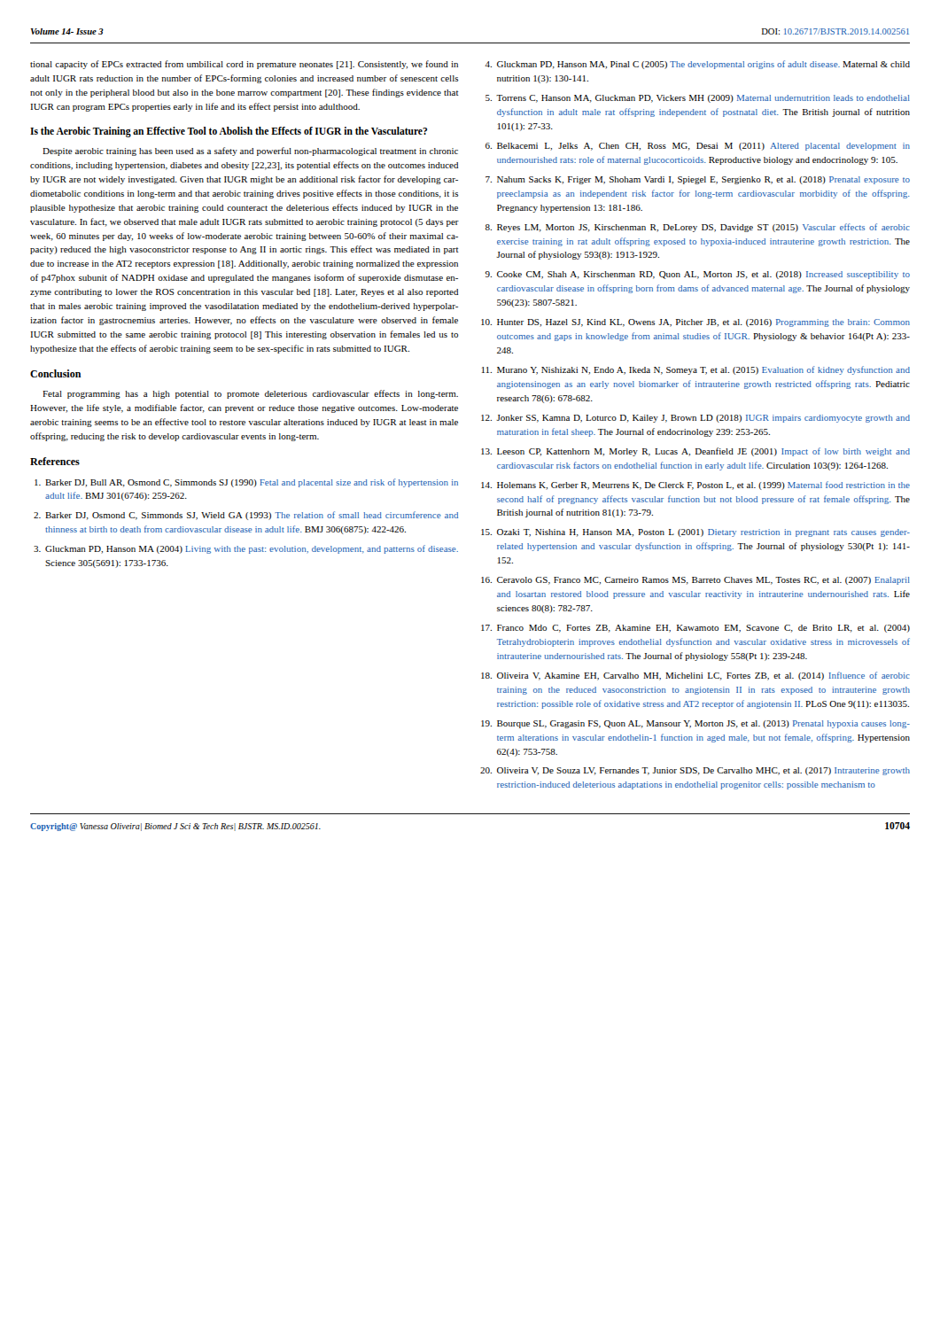Volume 14- Issue 3
DOI: 10.26717/BJSTR.2019.14.002561
tional capacity of EPCs extracted from umbilical cord in premature neonates [21]. Consistently, we found in adult IUGR rats reduction in the number of EPCs-forming colonies and increased number of senescent cells not only in the peripheral blood but also in the bone marrow compartment [20]. These findings evidence that IUGR can program EPCs properties early in life and its effect persist into adulthood.
Is the Aerobic Training an Effective Tool to Abolish the Effects of IUGR in the Vasculature?
Despite aerobic training has been used as a safety and powerful non-pharmacological treatment in chronic conditions, including hypertension, diabetes and obesity [22,23], its potential effects on the outcomes induced by IUGR are not widely investigated. Given that IUGR might be an additional risk factor for developing cardiometabolic conditions in long-term and that aerobic training drives positive effects in those conditions, it is plausible hypothesize that aerobic training could counteract the deleterious effects induced by IUGR in the vasculature. In fact, we observed that male adult IUGR rats submitted to aerobic training protocol (5 days per week, 60 minutes per day, 10 weeks of low-moderate aerobic training between 50-60% of their maximal capacity) reduced the high vasoconstrictor response to Ang II in aortic rings. This effect was mediated in part due to increase in the AT2 receptors expression [18]. Additionally, aerobic training normalized the expression of p47phox subunit of NADPH oxidase and upregulated the manganes isoform of superoxide dismutase enzyme contributing to lower the ROS concentration in this vascular bed [18]. Later, Reyes et al also reported that in males aerobic training improved the vasodilatation mediated by the endothelium-derived hyperpolarization factor in gastrocnemius arteries. However, no effects on the vasculature were observed in female IUGR submitted to the same aerobic training protocol [8] This interesting observation in females led us to hypothesize that the effects of aerobic training seem to be sex-specific in rats submitted to IUGR.
Conclusion
Fetal programming has a high potential to promote deleterious cardiovascular effects in long-term. However, the life style, a modifiable factor, can prevent or reduce those negative outcomes. Low-moderate aerobic training seems to be an effective tool to restore vascular alterations induced by IUGR at least in male offspring, reducing the risk to develop cardiovascular events in long-term.
References
Barker DJ, Bull AR, Osmond C, Simmonds SJ (1990) Fetal and placental size and risk of hypertension in adult life. BMJ 301(6746): 259-262.
Barker DJ, Osmond C, Simmonds SJ, Wield GA (1993) The relation of small head circumference and thinness at birth to death from cardiovascular disease in adult life. BMJ 306(6875): 422-426.
Gluckman PD, Hanson MA (2004) Living with the past: evolution, development, and patterns of disease. Science 305(5691): 1733-1736.
Gluckman PD, Hanson MA, Pinal C (2005) The developmental origins of adult disease. Maternal & child nutrition 1(3): 130-141.
Torrens C, Hanson MA, Gluckman PD, Vickers MH (2009) Maternal undernutrition leads to endothelial dysfunction in adult male rat offspring independent of postnatal diet. The British journal of nutrition 101(1): 27-33.
Belkacemi L, Jelks A, Chen CH, Ross MG, Desai M (2011) Altered placental development in undernourished rats: role of maternal glucocorticoids. Reproductive biology and endocrinology 9: 105.
Nahum Sacks K, Friger M, Shoham Vardi I, Spiegel E, Sergienko R, et al. (2018) Prenatal exposure to preeclampsia as an independent risk factor for long-term cardiovascular morbidity of the offspring. Pregnancy hypertension 13: 181-186.
Reyes LM, Morton JS, Kirschenman R, DeLorey DS, Davidge ST (2015) Vascular effects of aerobic exercise training in rat adult offspring exposed to hypoxia-induced intrauterine growth restriction. The Journal of physiology 593(8): 1913-1929.
Cooke CM, Shah A, Kirschenman RD, Quon AL, Morton JS, et al. (2018) Increased susceptibility to cardiovascular disease in offspring born from dams of advanced maternal age. The Journal of physiology 596(23): 5807-5821.
Hunter DS, Hazel SJ, Kind KL, Owens JA, Pitcher JB, et al. (2016) Programming the brain: Common outcomes and gaps in knowledge from animal studies of IUGR. Physiology & behavior 164(Pt A): 233-248.
Murano Y, Nishizaki N, Endo A, Ikeda N, Someya T, et al. (2015) Evaluation of kidney dysfunction and angiotensinogen as an early novel biomarker of intrauterine growth restricted offspring rats. Pediatric research 78(6): 678-682.
Jonker SS, Kamna D, Loturco D, Kailey J, Brown LD (2018) IUGR impairs cardiomyocyte growth and maturation in fetal sheep. The Journal of endocrinology 239: 253-265.
Leeson CP, Kattenhorn M, Morley R, Lucas A, Deanfield JE (2001) Impact of low birth weight and cardiovascular risk factors on endothelial function in early adult life. Circulation 103(9): 1264-1268.
Holemans K, Gerber R, Meurrens K, De Clerck F, Poston L, et al. (1999) Maternal food restriction in the second half of pregnancy affects vascular function but not blood pressure of rat female offspring. The British journal of nutrition 81(1): 73-79.
Ozaki T, Nishina H, Hanson MA, Poston L (2001) Dietary restriction in pregnant rats causes gender-related hypertension and vascular dysfunction in offspring. The Journal of physiology 530(Pt 1): 141-152.
Ceravolo GS, Franco MC, Carneiro Ramos MS, Barreto Chaves ML, Tostes RC, et al. (2007) Enalapril and losartan restored blood pressure and vascular reactivity in intrauterine undernourished rats. Life sciences 80(8): 782-787.
Franco Mdo C, Fortes ZB, Akamine EH, Kawamoto EM, Scavone C, de Brito LR, et al. (2004) Tetrahydrobiopterin improves endothelial dysfunction and vascular oxidative stress in microvessels of intrauterine undernourished rats. The Journal of physiology 558(Pt 1): 239-248.
Oliveira V, Akamine EH, Carvalho MH, Michelini LC, Fortes ZB, et al. (2014) Influence of aerobic training on the reduced vasoconstriction to angiotensin II in rats exposed to intrauterine growth restriction: possible role of oxidative stress and AT2 receptor of angiotensin II. PLoS One 9(11): e113035.
Bourque SL, Gragasin FS, Quon AL, Mansour Y, Morton JS, et al. (2013) Prenatal hypoxia causes long-term alterations in vascular endothelin-1 function in aged male, but not female, offspring. Hypertension 62(4): 753-758.
Oliveira V, De Souza LV, Fernandes T, Junior SDS, De Carvalho MHC, et al. (2017) Intrauterine growth restriction-induced deleterious adaptations in endothelial progenitor cells: possible mechanism to
Copyright@ Vanessa Oliveira| Biomed J Sci & Tech Res| BJSTR. MS.ID.002561.
10704